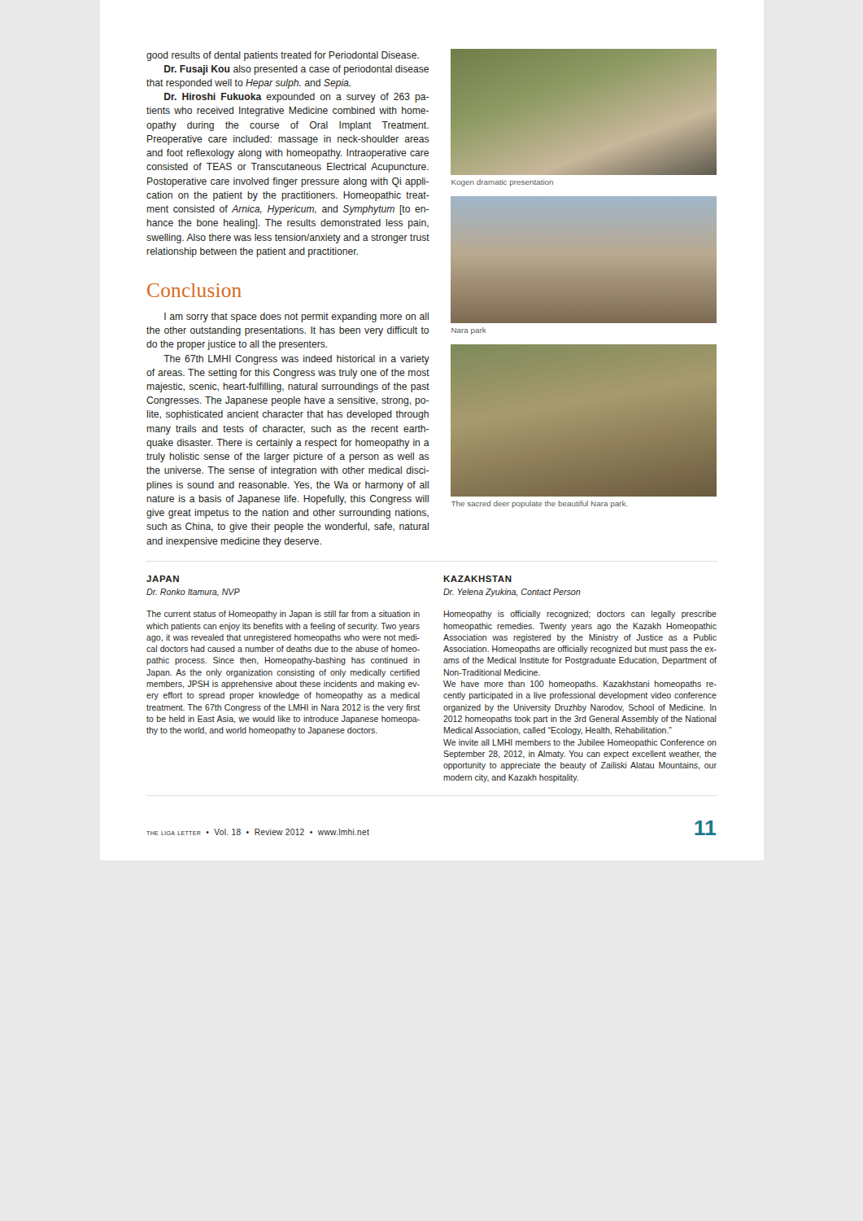good results of dental patients treated for Periodontal Disease.
Dr. Fusaji Kou also presented a case of periodontal disease that responded well to Hepar sulph. and Sepia.
Dr. Hiroshi Fukuoka expounded on a survey of 263 patients who received Integrative Medicine combined with homeopathy during the course of Oral Implant Treatment. Preoperative care included: massage in neck-shoulder areas and foot reflexology along with homeopathy. Intraoperative care consisted of TEAS or Transcutaneous Electrical Acupuncture. Postoperative care involved finger pressure along with Qi application on the patient by the practitioners. Homeopathic treatment consisted of Arnica, Hypericum, and Symphytum [to enhance the bone healing]. The results demonstrated less pain, swelling. Also there was less tension/anxiety and a stronger trust relationship between the patient and practitioner.
Conclusion
I am sorry that space does not permit expanding more on all the other outstanding presentations. It has been very difficult to do the proper justice to all the presenters.
The 67th LMHI Congress was indeed historical in a variety of areas. The setting for this Congress was truly one of the most majestic, scenic, heart-fulfilling, natural surroundings of the past Congresses. The Japanese people have a sensitive, strong, polite, sophisticated ancient character that has developed through many trails and tests of character, such as the recent earthquake disaster. There is certainly a respect for homeopathy in a truly holistic sense of the larger picture of a person as well as the universe. The sense of integration with other medical disciplines is sound and reasonable. Yes, the Wa or harmony of all nature is a basis of Japanese life. Hopefully, this Congress will give great impetus to the nation and other surrounding nations, such as China, to give their people the wonderful, safe, natural and inexpensive medicine they deserve.
Kogen dramatic presentation
Nara park
The sacred deer populate the beautiful Nara park.
Japan
Dr. Ronko Itamura, NVP
The current status of Homeopathy in Japan is still far from a situation in which patients can enjoy its benefits with a feeling of security. Two years ago, it was revealed that unregistered homeopaths who were not medical doctors had caused a number of deaths due to the abuse of homeopathic process. Since then, Homeopathy-bashing has continued in Japan. As the only organization consisting of only medically certified members, JPSH is apprehensive about these incidents and making every effort to spread proper knowledge of homeopathy as a medical treatment. The 67th Congress of the LMHI in Nara 2012 is the very first to be held in East Asia, we would like to introduce Japanese homeopathy to the world, and world homeopathy to Japanese doctors.
Kazakhstan
Dr. Yelena Zyukina, Contact Person
Homeopathy is officially recognized; doctors can legally prescribe homeopathic remedies. Twenty years ago the Kazakh Homeopathic Association was registered by the Ministry of Justice as a Public Association. Homeopaths are officially recognized but must pass the exams of the Medical Institute for Postgraduate Education, Department of Non-Traditional Medicine.
We have more than 100 homeopaths. Kazakhstani homeopaths recently participated in a live professional development video conference organized by the University Druzhby Narodov, School of Medicine. In 2012 homeopaths took part in the 3rd General Assembly of the National Medical Association, called “Ecology, Health, Rehabilitation.”
We invite all LMHI members to the Jubilee Homeopathic Conference on September 28, 2012, in Almaty. You can expect excellent weather, the opportunity to appreciate the beauty of Zailiski Alatau Mountains, our modern city, and Kazakh hospitality.
THE LIGA LETTER • Vol. 18 • Review 2012 • www.lmhi.net
11